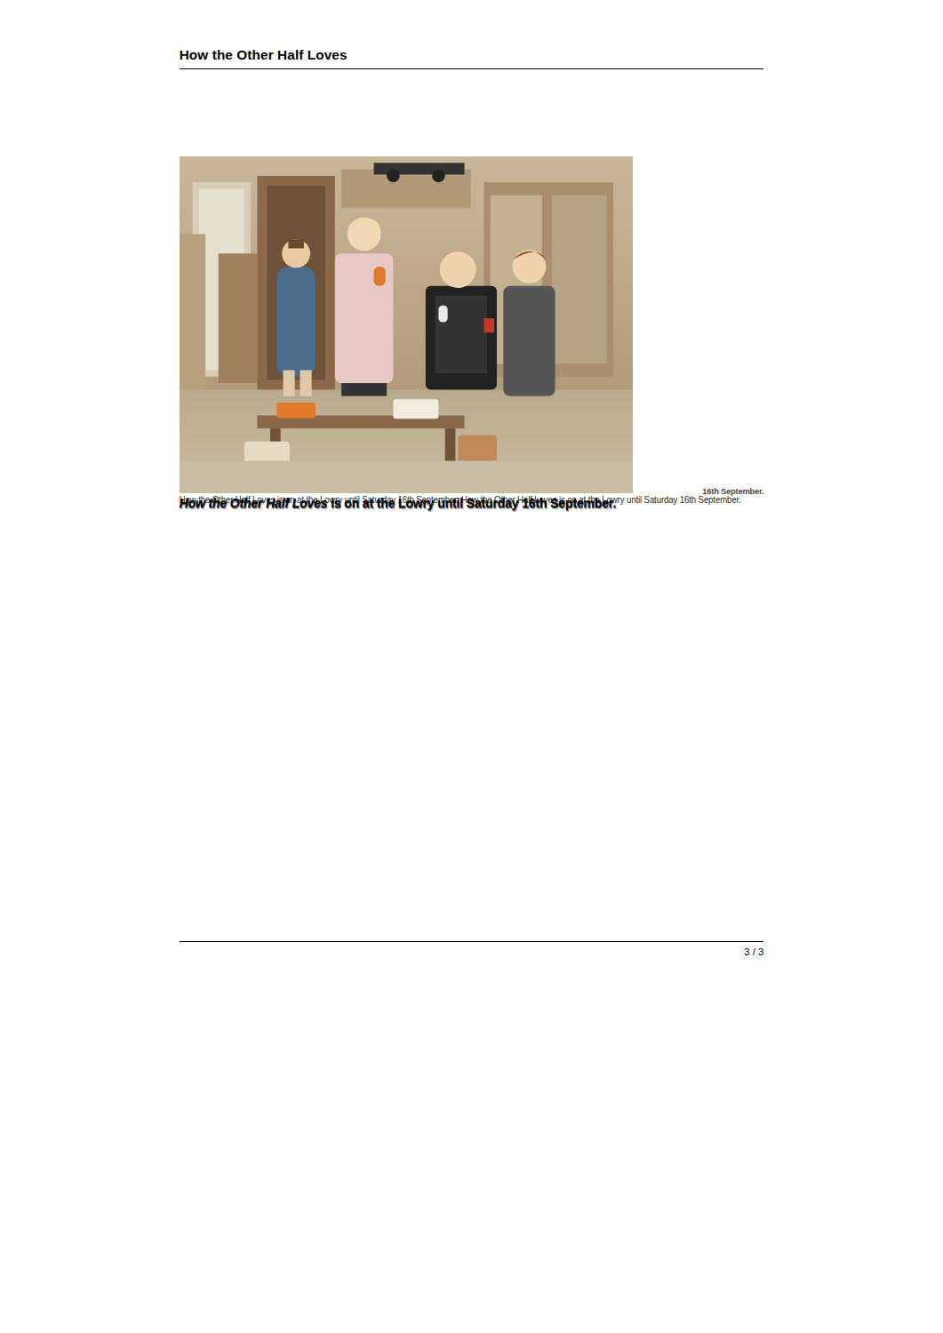How the Other Half Loves
How the Other Half Loves is on at the Lowry until Saturday 16th September. How the Other Half Loves is on at the Lowry until Saturday 16th September.
How the Other Half Loves is on at the Lowry until Saturday 16th September. How the Other Half Loves is on at the Lowry until Saturday 16th September. How the Other Half Loves is on at the Lowry until Saturday 16th September. 16th September.
3 / 3